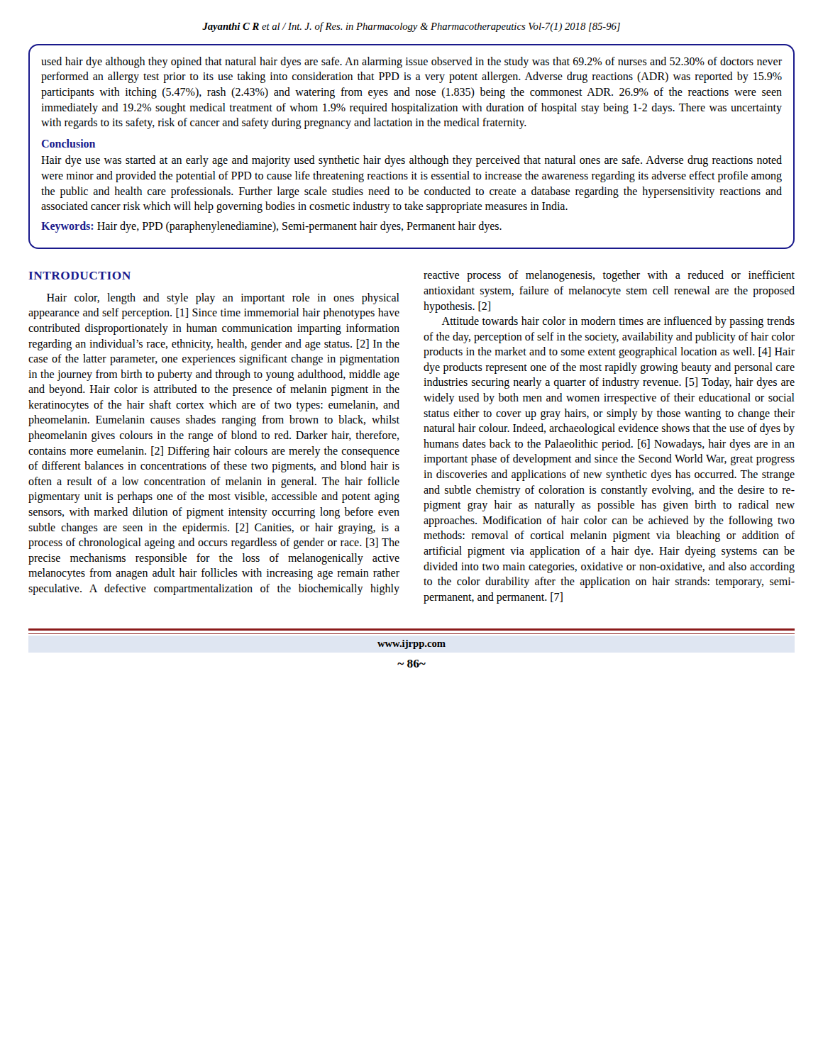Jayanthi C R et al / Int. J. of Res. in Pharmacology & Pharmacotherapeutics Vol-7(1) 2018 [85-96]
used hair dye although they opined that natural hair dyes are safe. An alarming issue observed in the study was that 69.2% of nurses and 52.30% of doctors never performed an allergy test prior to its use taking into consideration that PPD is a very potent allergen. Adverse drug reactions (ADR) was reported by 15.9% participants with itching (5.47%), rash (2.43%) and watering from eyes and nose (1.835) being the commonest ADR. 26.9% of the reactions were seen immediately and 19.2% sought medical treatment of whom 1.9% required hospitalization with duration of hospital stay being 1-2 days. There was uncertainty with regards to its safety, risk of cancer and safety during pregnancy and lactation in the medical fraternity.
Conclusion
Hair dye use was started at an early age and majority used synthetic hair dyes although they perceived that natural ones are safe. Adverse drug reactions noted were minor and provided the potential of PPD to cause life threatening reactions it is essential to increase the awareness regarding its adverse effect profile among the public and health care professionals. Further large scale studies need to be conducted to create a database regarding the hypersensitivity reactions and associated cancer risk which will help governing bodies in cosmetic industry to take sappropriate measures in India.
Keywords: Hair dye, PPD (paraphenylenediamine), Semi-permanent hair dyes, Permanent hair dyes.
INTRODUCTION
Hair color, length and style play an important role in ones physical appearance and self perception. [1] Since time immemorial hair phenotypes have contributed disproportionately in human communication imparting information regarding an individual’s race, ethnicity, health, gender and age status. [2] In the case of the latter parameter, one experiences significant change in pigmentation in the journey from birth to puberty and through to young adulthood, middle age and beyond. Hair color is attributed to the presence of melanin pigment in the keratinocytes of the hair shaft cortex which are of two types: eumelanin, and pheomelanin. Eumelanin causes shades ranging from brown to black, whilst pheomelanin gives colours in the range of blond to red. Darker hair, therefore, contains more eumelanin. [2] Differing hair colours are merely the consequence of different balances in concentrations of these two pigments, and blond hair is often a result of a low concentration of melanin in general. The hair follicle pigmentary unit is perhaps one of the most visible, accessible and potent aging sensors, with marked dilution of pigment intensity occurring long before even subtle changes are seen in the epidermis. [2] Canities, or hair graying, is a process of chronological ageing and occurs regardless of gender or race. [3] The precise mechanisms responsible for the loss of melanogenically active melanocytes from anagen adult hair follicles with increasing age remain rather speculative. A defective compartmentalization of the biochemically highly reactive process of melanogenesis, together with a reduced or inefficient antioxidant system, failure of melanocyte stem cell renewal are the proposed hypothesis. [2]
Attitude towards hair color in modern times are influenced by passing trends of the day, perception of self in the society, availability and publicity of hair color products in the market and to some extent geographical location as well. [4] Hair dye products represent one of the most rapidly growing beauty and personal care industries securing nearly a quarter of industry revenue. [5] Today, hair dyes are widely used by both men and women irrespective of their educational or social status either to cover up gray hairs, or simply by those wanting to change their natural hair colour. Indeed, archaeological evidence shows that the use of dyes by humans dates back to the Palaeolithic period. [6] Nowadays, hair dyes are in an important phase of development and since the Second World War, great progress in discoveries and applications of new synthetic dyes has occurred. The strange and subtle chemistry of coloration is constantly evolving, and the desire to re-pigment gray hair as naturally as possible has given birth to radical new approaches. Modification of hair color can be achieved by the following two methods: removal of cortical melanin pigment via bleaching or addition of artificial pigment via application of a hair dye. Hair dyeing systems can be divided into two main categories, oxidative or non-oxidative, and also according to the color durability after the application on hair strands: temporary, semi-permanent, and permanent. [7]
www.ijrpp.com
~ 86~